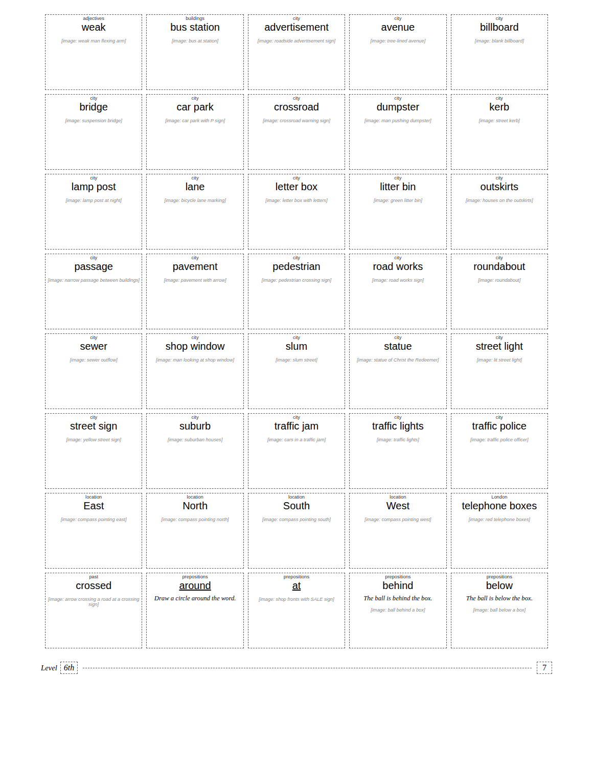| adjectives weak [image: weak man flexing arm] | buildings bus station [image: bus at station] | city advertisement [image: roadside advertisement sign] | city avenue [image: tree-lined avenue] | city billboard [image: blank billboard] |
| city bridge [image: suspension bridge] | city car park [image: car park with P sign] | city crossroad [image: crossroad warning sign] | city dumpster [image: man pushing dumpster] | city kerb [image: street kerb] |
| city lamp post [image: lamp post at night] | city lane [image: bicycle lane marking] | city letter box [image: letter box with letters] | city litter bin [image: green litter bin] | city outskirts [image: houses on the outskirts] |
| city passage [image: narrow passage between buildings] | city pavement [image: pavement with arrow] | city pedestrian [image: pedestrian crossing sign] | city road works [image: road works sign] | city roundabout [image: roundabout] |
| city sewer [image: sewer outflow] | city shop window [image: man looking at shop window] | city slum [image: slum street] | city statue [image: statue of Christ the Redeemer] | city street light [image: lit street light] |
| city street sign [image: yellow street sign] | city suburb [image: suburban houses] | city traffic jam [image: cars in a traffic jam] | city traffic lights [image: traffic lights] | city traffic police [image: traffic police officer] |
| location East [image: compass pointing east] | location North [image: compass pointing north] | location South [image: compass pointing south] | location West [image: compass pointing west] | London telephone boxes [image: red telephone boxes] |
| past crossed [image: arrow crossing a road at a crossing sign] | prepositions around Draw a circle around the word. | prepositions at [image: shop fronts with SALE sign] | prepositions behind The ball is behind the box. [image: ball behind a box] | prepositions below The ball is below the box. [image: ball below a box] |
Level 6th 7